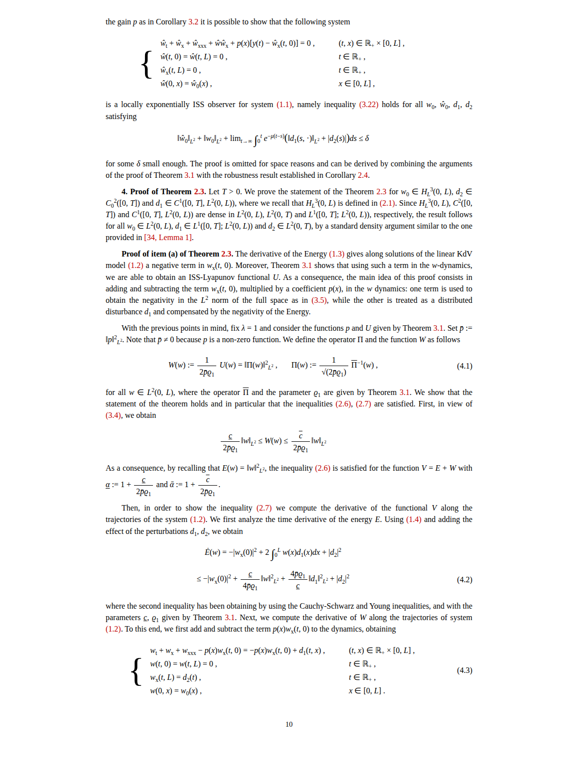the gain p as in Corollary 3.2 it is possible to show that the following system
{
| ŵ t + ŵ x + ŵ xxx + ŵŵ x + p ( x )[ y ( t ) − ŵ x ( t , 0)] = 0 , | ( t , x ) ∈ ℝ + × [0, L ] , |
| ŵ ( t , 0) = ŵ ( t , L ) = 0 , | t ∈ ℝ + , |
| ŵ x ( t , L ) = 0 , | t ∈ ℝ + , |
| ŵ (0, x ) = ŵ 0 ( x ) , | x ∈ [0, L ] , |
is a locally exponentially ISS observer for system (1.1), namely inequality (3.22) holds for all w0, ŵ0, d1, d2 satisfying
‖ŵ0‖L2 + ‖w0‖L2 + limt→∞ ∫0t e−μ(t−s)(‖d1(s, ·)‖L2 + |d2(s)|) ds ≤ δ
for some δ small enough. The proof is omitted for space reasons and can be derived by combining the arguments of the proof of Theorem 3.1 with the robustness result established in Corollary 2.4.
4. Proof of Theorem 2.3. Let T > 0. We prove the statement of the Theorem 2.3 for w0 ∈ HL3(0, L), d2 ∈ C02([0, T]) and d1 ∈ C1([0, T], L2(0, L)), where we recall that HL3(0, L) is defined in (2.1). Since HL3(0, L), C2([0, T]) and C1([0, T], L2(0, L)) are dense in L2(0, L), L2(0, T) and L1([0, T]; L2(0, L)), respectively, the result follows for all w0 ∈ L2(0, L), d1 ∈ L1([0, T]; L2(0, L)) and d2 ∈ L2(0, T), by a standard density argument similar to the one provided in [34, Lemma 1].
Proof of item (a) of Theorem 2.3. The derivative of the Energy (1.3) gives along solutions of the linear KdV model (1.2) a negative term in wx(t, 0). Moreover, Theorem 3.1 shows that using such a term in the w-dynamics, we are able to obtain an ISS-Lyapunov functional U. As a consequence, the main idea of this proof consists in adding and subtracting the term wx(t, 0), multiplied by a coefficient p(x), in the w dynamics: one term is used to obtain the negativity in the L2 norm of the full space as in (3.5), while the other is treated as a distributed disturbance d1 and compensated by the negativity of the Energy.
With the previous points in mind, fix λ = 1 and consider the functions p and U given by Theorem 3.1. Set p̄ := ‖p‖2L2. Note that p̄ ≠ 0 because p is a non-zero function. We define the operator Π and the function W as follows
W(w) := 12p̄ϱ1 U(w) = ‖Π(w)‖2L2 , Π(w) := 1√(2p̄ϱ1) Π−1(w) ,
(4.1)
for all w ∈ L2(0, L), where the operator Π and the parameter ϱ1 are given by Theorem 3.1. We show that the statement of the theorem holds and in particular that the inequalities (2.6), (2.7) are satisfied. First, in view of (3.4), we obtain
c 2p̄ϱ1‖w‖L2 ≤ W(w) ≤ c 2p̄ϱ1‖w‖L2
As a consequence, by recalling that E(w) = ‖w‖2L2, the inequality (2.6) is satisfied for the function V = E + W with α := 1 + c 2p̄ϱ1 and ᾱ := 1 + c 2p̄ϱ1.
Then, in order to show the inequality (2.7) we compute the derivative of the functional V along the trajectories of the system (1.2). We first analyze the time derivative of the energy E. Using (1.4) and adding the effect of the perturbations d1, d2, we obtain
Ė(w) = −|wx(0)|2 + 2 ∫0L w(x)d1(x)dx + |d2|2
≤ −|wx(0)|2 + c 4p̄ϱ1‖w‖2L2 + 4p̄ϱ1 c‖d1‖2L2 + |d2|2
(4.2)
where the second inequality has been obtaining by using the Cauchy-Schwarz and Young inequalities, and with the parameters c, ϱ1 given by Theorem 3.1. Next, we compute the derivative of W along the trajectories of system (1.2). To this end, we first add and subtract the term p(x)wx(t, 0) to the dynamics, obtaining
{
| w t + w x + w xxx − p ( x ) w x ( t , 0) = − p ( x ) w x ( t , 0) + d 1 ( t , x ) , | ( t , x ) ∈ ℝ + × [0, L ] , |
| w ( t , 0) = w ( t , L ) = 0 , | t ∈ ℝ + , |
| w x ( t , L ) = d 2 ( t ) , | t ∈ ℝ + , |
| w (0, x ) = w 0 ( x ) , | x ∈ [0, L ] . |
(4.3)
10